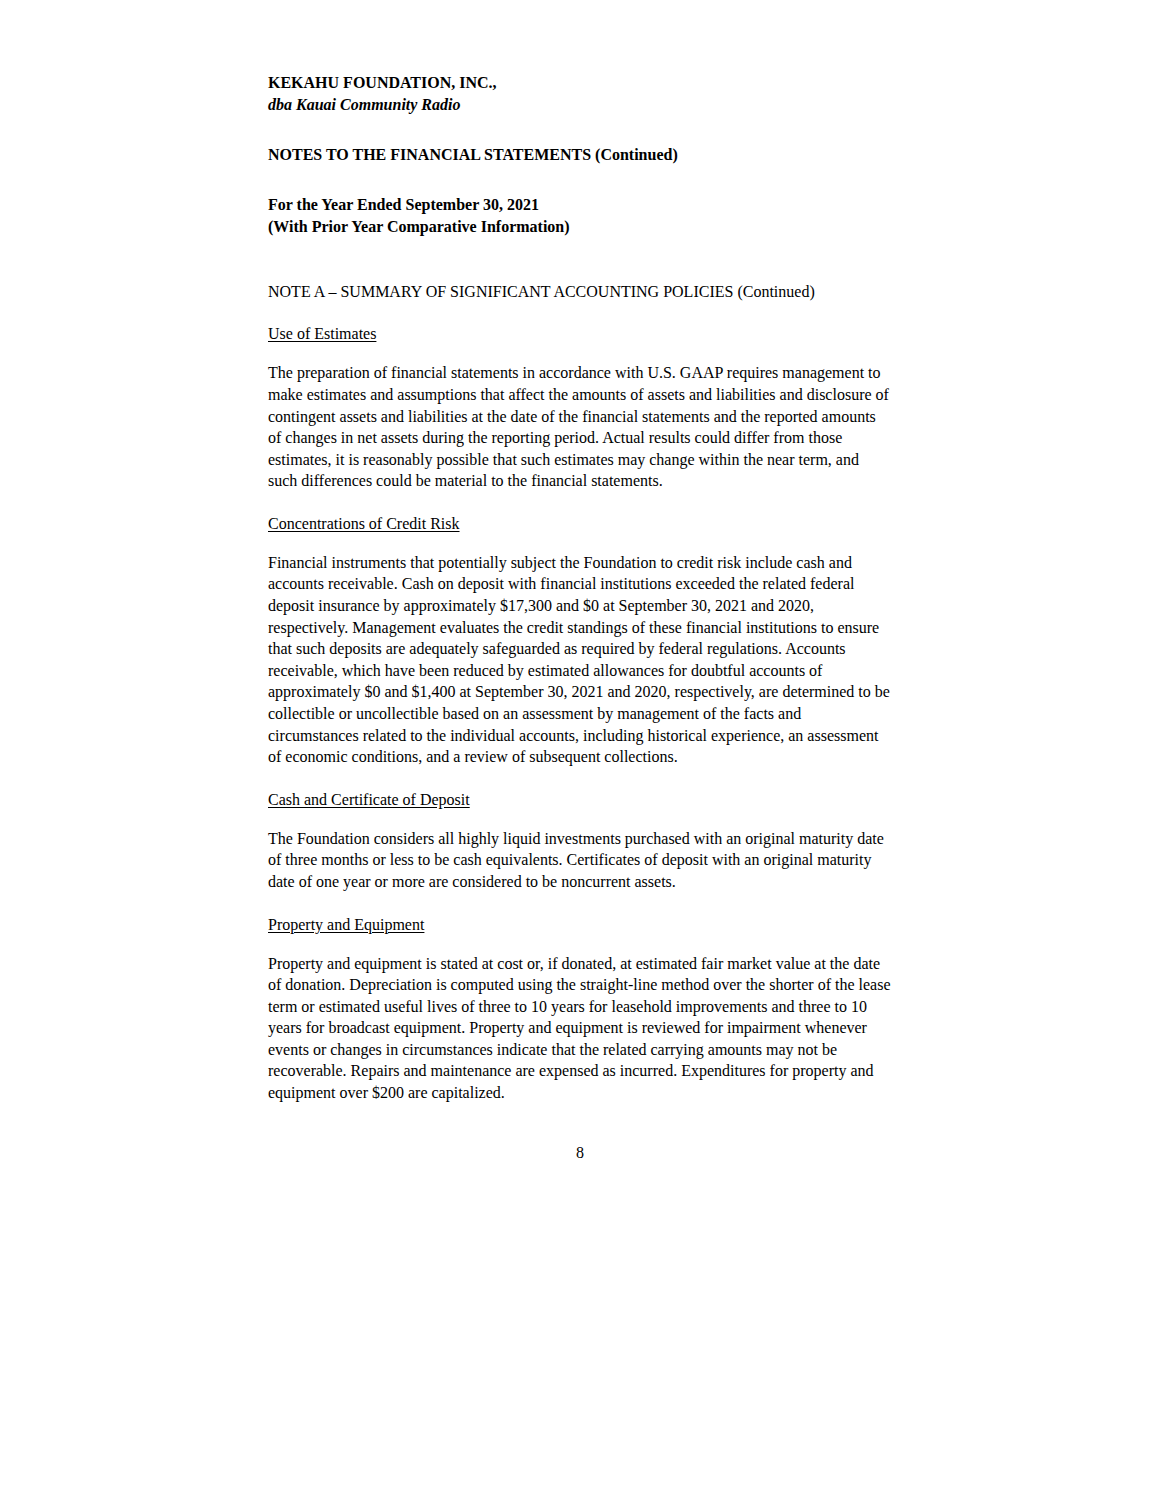KEKAHU FOUNDATION, INC.,
dba Kauai Community Radio
NOTES TO THE FINANCIAL STATEMENTS (Continued)
For the Year Ended September 30, 2021 (With Prior Year Comparative Information)
NOTE A – SUMMARY OF SIGNIFICANT ACCOUNTING POLICIES (Continued)
Use of Estimates
The preparation of financial statements in accordance with U.S. GAAP requires management to make estimates and assumptions that affect the amounts of assets and liabilities and disclosure of contingent assets and liabilities at the date of the financial statements and the reported amounts of changes in net assets during the reporting period. Actual results could differ from those estimates, it is reasonably possible that such estimates may change within the near term, and such differences could be material to the financial statements.
Concentrations of Credit Risk
Financial instruments that potentially subject the Foundation to credit risk include cash and accounts receivable. Cash on deposit with financial institutions exceeded the related federal deposit insurance by approximately $17,300 and $0 at September 30, 2021 and 2020, respectively. Management evaluates the credit standings of these financial institutions to ensure that such deposits are adequately safeguarded as required by federal regulations. Accounts receivable, which have been reduced by estimated allowances for doubtful accounts of approximately $0 and $1,400 at September 30, 2021 and 2020, respectively, are determined to be collectible or uncollectible based on an assessment by management of the facts and circumstances related to the individual accounts, including historical experience, an assessment of economic conditions, and a review of subsequent collections.
Cash and Certificate of Deposit
The Foundation considers all highly liquid investments purchased with an original maturity date of three months or less to be cash equivalents. Certificates of deposit with an original maturity date of one year or more are considered to be noncurrent assets.
Property and Equipment
Property and equipment is stated at cost or, if donated, at estimated fair market value at the date of donation. Depreciation is computed using the straight-line method over the shorter of the lease term or estimated useful lives of three to 10 years for leasehold improvements and three to 10 years for broadcast equipment. Property and equipment is reviewed for impairment whenever events or changes in circumstances indicate that the related carrying amounts may not be recoverable. Repairs and maintenance are expensed as incurred. Expenditures for property and equipment over $200 are capitalized.
8